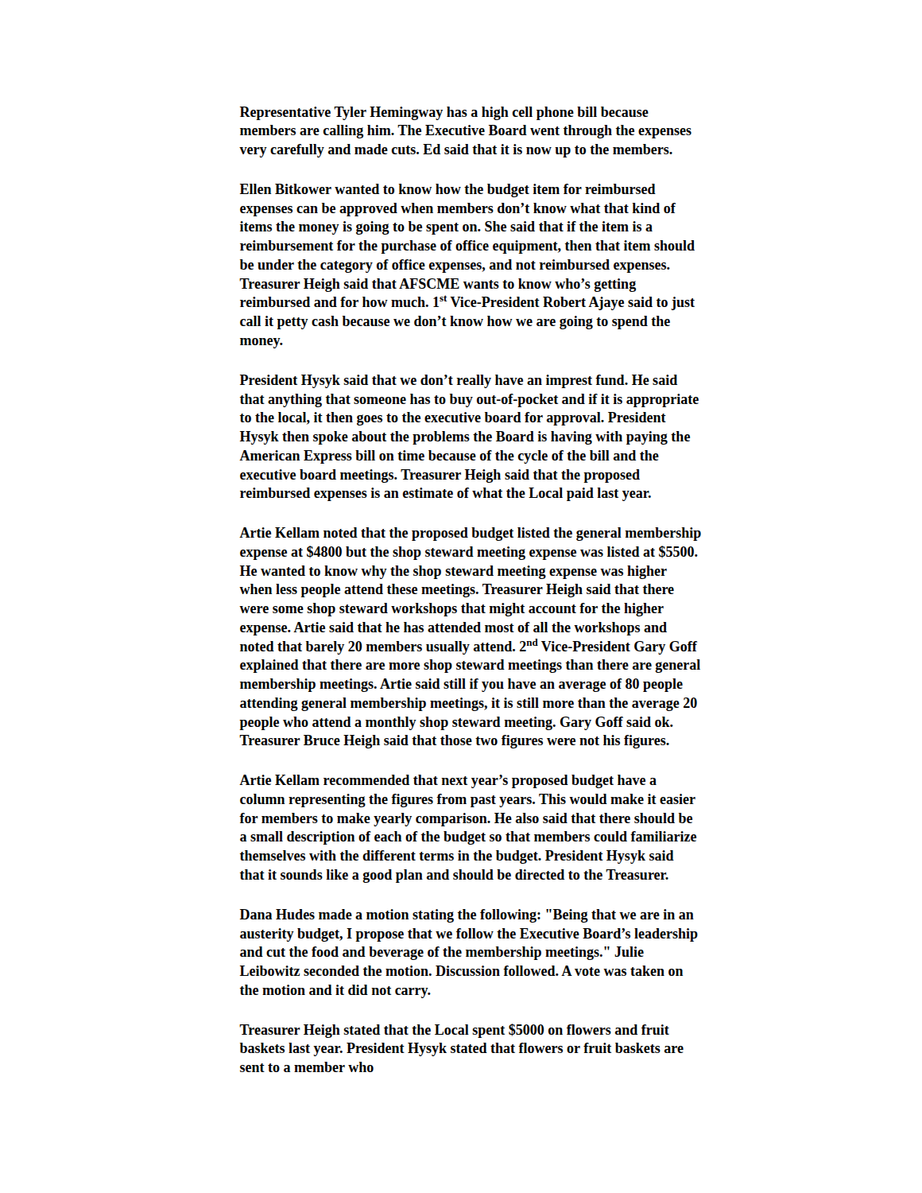Representative Tyler Hemingway has a high cell phone bill because members are calling him. The Executive Board went through the expenses very carefully and made cuts. Ed said that it is now up to the members.
Ellen Bitkower wanted to know how the budget item for reimbursed expenses can be approved when members don’t know what that kind of items the money is going to be spent on. She said that if the item is a reimbursement for the purchase of office equipment, then that item should be under the category of office expenses, and not reimbursed expenses. Treasurer Heigh said that AFSCME wants to know who’s getting reimbursed and for how much. 1st Vice-President Robert Ajaye said to just call it petty cash because we don’t know how we are going to spend the money.
President Hysyk said that we don’t really have an imprest fund. He said that anything that someone has to buy out-of-pocket and if it is appropriate to the local, it then goes to the executive board for approval. President Hysyk then spoke about the problems the Board is having with paying the American Express bill on time because of the cycle of the bill and the executive board meetings. Treasurer Heigh said that the proposed reimbursed expenses is an estimate of what the Local paid last year.
Artie Kellam noted that the proposed budget listed the general membership expense at $4800 but the shop steward meeting expense was listed at $5500. He wanted to know why the shop steward meeting expense was higher when less people attend these meetings. Treasurer Heigh said that there were some shop steward workshops that might account for the higher expense. Artie said that he has attended most of all the workshops and noted that barely 20 members usually attend. 2nd Vice-President Gary Goff explained that there are more shop steward meetings than there are general membership meetings. Artie said still if you have an average of 80 people attending general membership meetings, it is still more than the average 20 people who attend a monthly shop steward meeting. Gary Goff said ok. Treasurer Bruce Heigh said that those two figures were not his figures.
Artie Kellam recommended that next year’s proposed budget have a column representing the figures from past years. This would make it easier for members to make yearly comparison. He also said that there should be a small description of each of the budget so that members could familiarize themselves with the different terms in the budget. President Hysyk said that it sounds like a good plan and should be directed to the Treasurer.
Dana Hudes made a motion stating the following: "Being that we are in an austerity budget, I propose that we follow the Executive Board’s leadership and cut the food and beverage of the membership meetings." Julie Leibowitz seconded the motion. Discussion followed. A vote was taken on the motion and it did not carry.
Treasurer Heigh stated that the Local spent $5000 on flowers and fruit baskets last year. President Hysyk stated that flowers or fruit baskets are sent to a member who